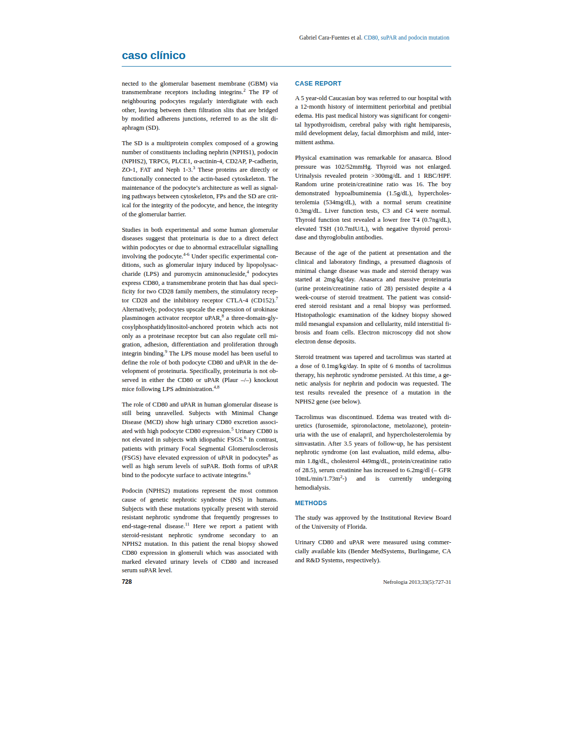Gabriel Cara-Fuentes et al. CD80, suPAR and podocin mutation
caso clínico
nected to the glomerular basement membrane (GBM) via transmembrane receptors including integrins.2 The FP of neighbouring podocytes regularly interdigitate with each other, leaving between them filtration slits that are bridged by modified adherens junctions, referred to as the slit diaphragm (SD).
The SD is a multiprotein complex composed of a growing number of constituents including nephrin (NPHS1), podocin (NPHS2), TRPC6, PLCE1, α-actinin-4, CD2AP, P-cadherin, ZO-1, FAT and Neph 1-3.3 These proteins are directly or functionally connected to the actin-based cytoskeleton. The maintenance of the podocyte’s architecture as well as signaling pathways between cytoskeleton, FPs and the SD are critical for the integrity of the podocyte, and hence, the integrity of the glomerular barrier.
Studies in both experimental and some human glomerular diseases suggest that proteinuria is due to a direct defect within podocytes or due to abnormal extracellular signalling involving the podocyte.4-6 Under specific experimental conditions, such as glomerular injury induced by lipopolysaccharide (LPS) and puromycin aminonucleside,4 podocytes express CD80, a transmembrane protein that has dual specificity for two CD28 family members, the stimulatory receptor CD28 and the inhibitory receptor CTLA-4 (CD152).7 Alternatively, podocytes upscale the expression of urokinase plasminogen activator receptor uPAR,8 a three-domain-glycosylphosphatidylinositol-anchored protein which acts not only as a proteinase receptor but can also regulate cell migration, adhesion, differentiation and proliferation through integrin binding.9 The LPS mouse model has been useful to define the role of both podocyte CD80 and uPAR in the development of proteinuria. Specifically, proteinuria is not observed in either the CD80 or uPAR (Plaur –/–) knockout mice following LPS administration.4,8
The role of CD80 and uPAR in human glomerular disease is still being unravelled. Subjects with Minimal Change Disease (MCD) show high urinary CD80 excretion associated with high podocyte CD80 expression.5 Urinary CD80 is not elevated in subjects with idiopathic FSGS.6 In contrast, patients with primary Focal Segmental Glomerulosclerosis (FSGS) have elevated expression of uPAR in podocytes8 as well as high serum levels of suPAR. Both forms of uPAR bind to the podocyte surface to activate integrins.6
Podocin (NPHS2) mutations represent the most common cause of genetic nephrotic syndrome (NS) in humans. Subjects with these mutations typically present with steroid resistant nephrotic syndrome that frequently progresses to end-stage-renal disease.11 Here we report a patient with steroid-resistant nephrotic syndrome secondary to an NPHS2 mutation. In this patient the renal biopsy showed CD80 expression in glomeruli which was associated with marked elevated urinary levels of CD80 and increased serum suPAR level.
CASE REPORT
A 5 year-old Caucasian boy was referred to our hospital with a 12-month history of intermittent periorbital and pretibial edema. His past medical history was significant for congenital hypothyroidism, cerebral palsy with right hemiparesis, mild development delay, facial dimorphism and mild, intermittent asthma.
Physical examination was remarkable for anasarca. Blood pressure was 102/52mmHg. Thyroid was not enlarged. Urinalysis revealed protein >300mg/dL and 1 RBC/HPF. Random urine protein/creatinine ratio was 16. The boy demonstrated hypoalbuminemia (1.5g/dL), hypercholesterolemia (534mg/dL), with a normal serum creatinine 0.3mg/dL. Liver function tests, C3 and C4 were normal. Thyroid function test revealed a lower free T4 (0.7ng/dL), elevated TSH (10.7mIU/L), with negative thyroid peroxidase and thyroglobulin antibodies.
Because of the age of the patient at presentation and the clinical and laboratory findings, a presumed diagnosis of minimal change disease was made and steroid therapy was started at 2mg/kg/day. Anasarca and massive proteinuria (urine protein/creatinine ratio of 28) persisted despite a 4 week-course of steroid treatment. The patient was considered steroid resistant and a renal biopsy was performed. Histopathologic examination of the kidney biopsy showed mild mesangial expansion and cellularity, mild interstitial fibrosis and foam cells. Electron microscopy did not show electron dense deposits.
Steroid treatment was tapered and tacrolimus was started at a dose of 0.1mg/kg/day. In spite of 6 months of tacrolimus therapy, his nephrotic syndrome persisted. At this time, a genetic analysis for nephrin and podocin was requested. The test results revealed the presence of a mutation in the NPHS2 gene (see below).
Tacrolimus was discontinued. Edema was treated with diuretics (furosemide, spironolactone, metolazone), proteinuria with the use of enalapril, and hypercholesterolemia by simvastatin. After 3.5 years of follow-up, he has persistent nephrotic syndrome (on last evaluation, mild edema, albumin 1.8g/dL, cholesterol 449mg/dL, protein/creatinine ratio of 28.5), serum creatinine has increased to 6.2mg/dl (– GFR 10mL/min/1.73m2-) and is currently undergoing hemodialysis.
METHODS
The study was approved by the Institutional Review Board of the University of Florida.
Urinary CD80 and uPAR were measured using commercially available kits (Bender MedSystems, Burlingame, CA and R&D Systems, respectively).
728
Nefrologia 2013;33(5):727-31